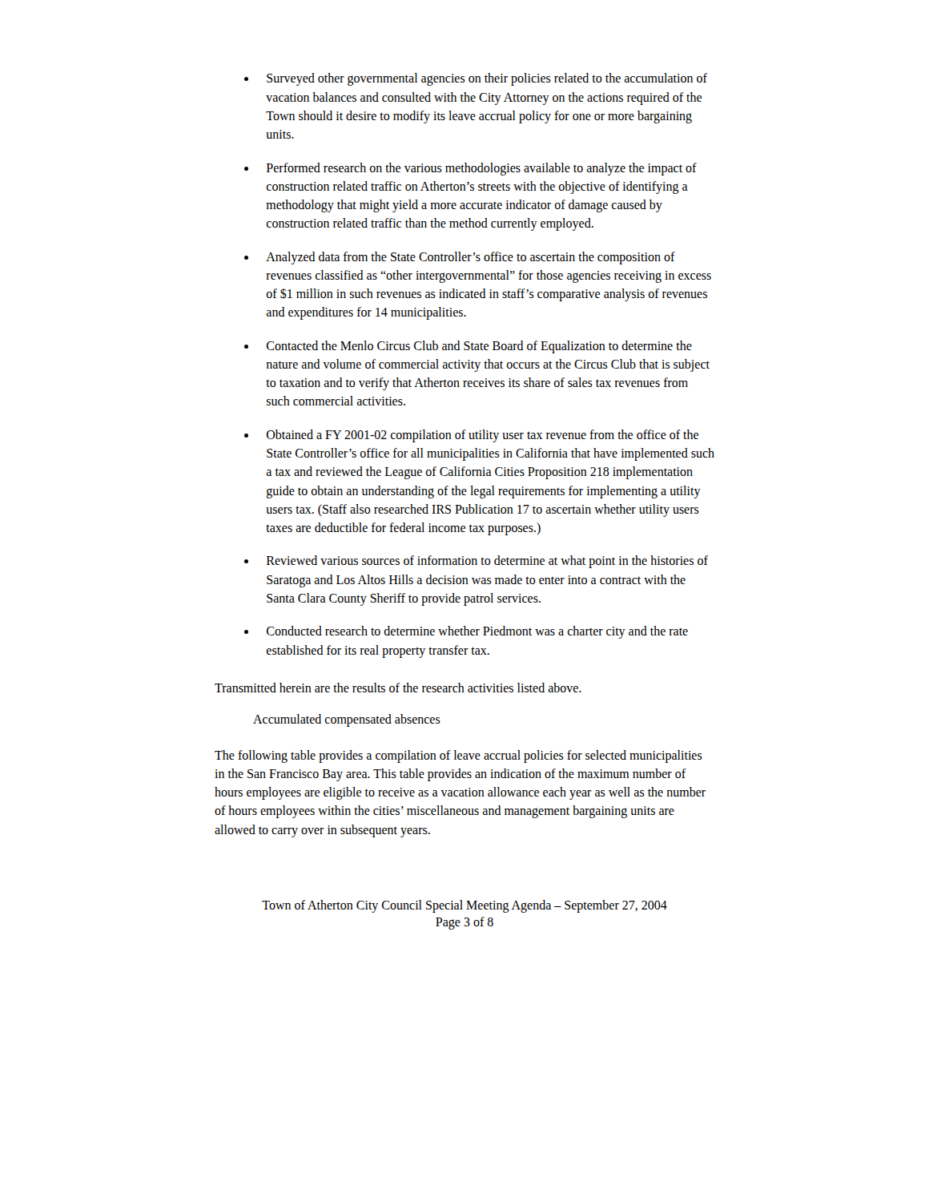Surveyed other governmental agencies on their policies related to the accumulation of vacation balances and consulted with the City Attorney on the actions required of the Town should it desire to modify its leave accrual policy for one or more bargaining units.
Performed research on the various methodologies available to analyze the impact of construction related traffic on Atherton’s streets with the objective of identifying a methodology that might yield a more accurate indicator of damage caused by construction related traffic than the method currently employed.
Analyzed data from the State Controller’s office to ascertain the composition of revenues classified as “other intergovernmental” for those agencies receiving in excess of $1 million in such revenues as indicated in staff’s comparative analysis of revenues and expenditures for 14 municipalities.
Contacted the Menlo Circus Club and State Board of Equalization to determine the nature and volume of commercial activity that occurs at the Circus Club that is subject to taxation and to verify that Atherton receives its share of sales tax revenues from such commercial activities.
Obtained a FY 2001-02 compilation of utility user tax revenue from the office of the State Controller’s office for all municipalities in California that have implemented such a tax and reviewed the League of California Cities Proposition 218 implementation guide to obtain an understanding of the legal requirements for implementing a utility users tax. (Staff also researched IRS Publication 17 to ascertain whether utility users taxes are deductible for federal income tax purposes.)
Reviewed various sources of information to determine at what point in the histories of Saratoga and Los Altos Hills a decision was made to enter into a contract with the Santa Clara County Sheriff to provide patrol services.
Conducted research to determine whether Piedmont was a charter city and the rate established for its real property transfer tax.
Transmitted herein are the results of the research activities listed above.
Accumulated compensated absences
The following table provides a compilation of leave accrual policies for selected municipalities in the San Francisco Bay area. This table provides an indication of the maximum number of hours employees are eligible to receive as a vacation allowance each year as well as the number of hours employees within the cities’ miscellaneous and management bargaining units are allowed to carry over in subsequent years.
Town of Atherton City Council Special Meeting Agenda – September 27, 2004
Page 3 of 8